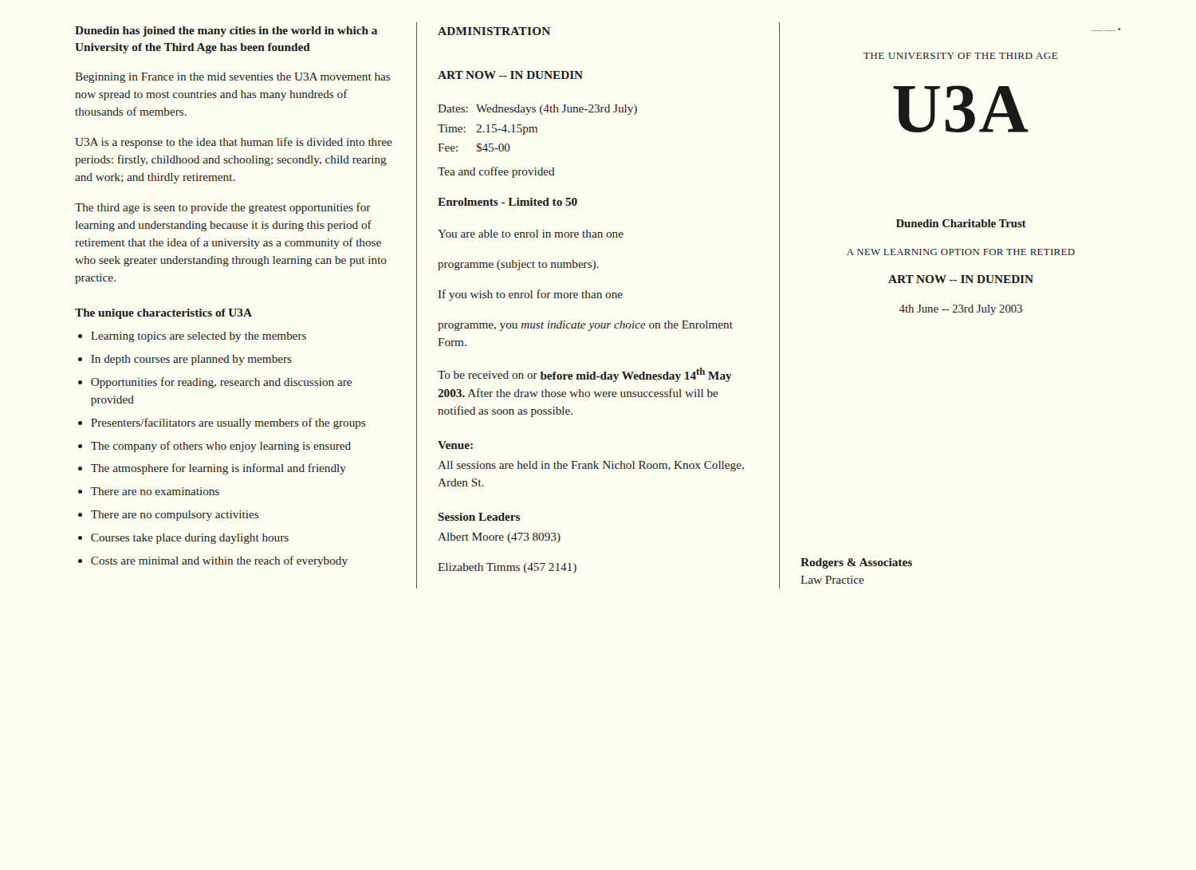Dunedin has joined the many cities in the world in which a University of the Third Age has been founded
Beginning in France in the mid seventies the U3A movement has now spread to most countries and has many hundreds of thousands of members.
U3A is a response to the idea that human life is divided into three periods: firstly, childhood and schooling; secondly, child rearing and work; and thirdly retirement.
The third age is seen to provide the greatest opportunities for learning and understanding because it is during this period of retirement that the idea of a university as a community of those who seek greater understanding through learning can be put into practice.
The unique characteristics of U3A
Learning topics are selected by the members
In depth courses are planned by members
Opportunities for reading, research and discussion are provided
Presenters/facilitators are usually members of the groups
The company of others who enjoy learning is ensured
The atmosphere for learning is informal and friendly
There are no examinations
There are no compulsory activities
Courses take place during daylight hours
Costs are minimal and within the reach of everybody
ADMINISTRATION
ART NOW -- IN DUNEDIN
| Dates: | Wednesdays (4th June-23rd July) |
| Time: | 2.15-4.15pm |
| Fee: | $45-00 |
Tea and coffee provided
Enrolments - Limited to 50
You are able to enrol in more than one
programme (subject to numbers).
If you wish to enrol for more than one
programme, you must indicate your choice on the Enrolment Form.
To be received on or before mid-day Wednesday 14th May 2003. After the draw those who were unsuccessful will be notified as soon as possible.
Venue:
All sessions are held in the Frank Nichol Room, Knox College, Arden St.
Session Leaders
Albert Moore (473 8093)
Elizabeth Timms (457 2141)
— — •
THE UNIVERSITY OF THE THIRD AGE
U3A
Dunedin Charitable Trust
A NEW LEARNING OPTION FOR THE RETIRED
ART NOW -- IN DUNEDIN
4th June -- 23rd July 2003
Rodgers & Associates
Law Practice